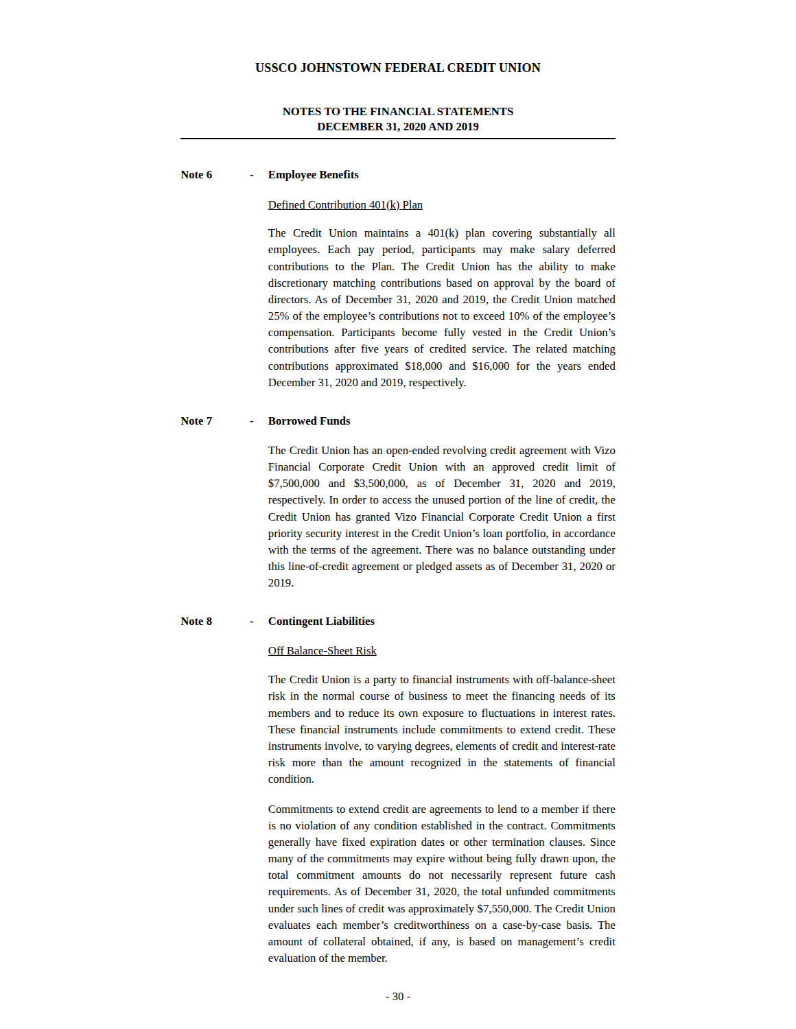USSCO JOHNSTOWN FEDERAL CREDIT UNION
NOTES TO THE FINANCIAL STATEMENTS DECEMBER 31, 2020 AND 2019
Note 6 - Employee Benefits
Defined Contribution 401(k) Plan
The Credit Union maintains a 401(k) plan covering substantially all employees. Each pay period, participants may make salary deferred contributions to the Plan. The Credit Union has the ability to make discretionary matching contributions based on approval by the board of directors. As of December 31, 2020 and 2019, the Credit Union matched 25% of the employee’s contributions not to exceed 10% of the employee’s compensation. Participants become fully vested in the Credit Union’s contributions after five years of credited service. The related matching contributions approximated $18,000 and $16,000 for the years ended December 31, 2020 and 2019, respectively.
Note 7 - Borrowed Funds
The Credit Union has an open-ended revolving credit agreement with Vizo Financial Corporate Credit Union with an approved credit limit of $7,500,000 and $3,500,000, as of December 31, 2020 and 2019, respectively. In order to access the unused portion of the line of credit, the Credit Union has granted Vizo Financial Corporate Credit Union a first priority security interest in the Credit Union’s loan portfolio, in accordance with the terms of the agreement. There was no balance outstanding under this line-of-credit agreement or pledged assets as of December 31, 2020 or 2019.
Note 8 - Contingent Liabilities
Off Balance-Sheet Risk
The Credit Union is a party to financial instruments with off-balance-sheet risk in the normal course of business to meet the financing needs of its members and to reduce its own exposure to fluctuations in interest rates. These financial instruments include commitments to extend credit. These instruments involve, to varying degrees, elements of credit and interest-rate risk more than the amount recognized in the statements of financial condition.
Commitments to extend credit are agreements to lend to a member if there is no violation of any condition established in the contract. Commitments generally have fixed expiration dates or other termination clauses. Since many of the commitments may expire without being fully drawn upon, the total commitment amounts do not necessarily represent future cash requirements. As of December 31, 2020, the total unfunded commitments under such lines of credit was approximately $7,550,000. The Credit Union evaluates each member’s creditworthiness on a case-by-case basis. The amount of collateral obtained, if any, is based on management’s credit evaluation of the member.
- 30 -